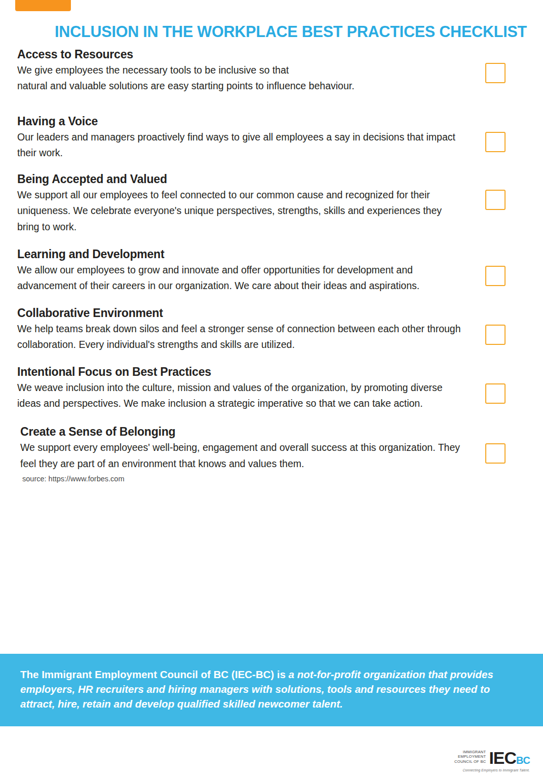INCLUSION IN THE WORKPLACE BEST PRACTICES CHECKLIST
Access to Resources
We give employees the necessary tools to be inclusive so that
natural and valuable solutions are easy starting points to influence behaviour.
Having a Voice
Our leaders and managers proactively find ways to give all employees a say in decisions that impact their work.
Being Accepted and Valued
We support all our employees to feel connected to our common cause and recognized for their uniqueness. We celebrate everyone's unique perspectives, strengths, skills and experiences they bring to work.
Learning and Development
We allow our employees to grow and innovate and offer opportunities for development and advancement of their careers in our organization. We care about their ideas and aspirations.
Collaborative Environment
We help teams break down silos and feel a stronger sense of connection between each other through collaboration. Every individual's strengths and skills are utilized.
Intentional Focus on Best Practices
We weave inclusion into the culture, mission and values of the organization, by promoting diverse ideas and perspectives. We make inclusion a strategic imperative so that we can take action.
Create a Sense of Belonging
We support every employees' well-being, engagement and overall success at this organization. They feel they are part of an environment that knows and values them.
source: https://www.forbes.com
The Immigrant Employment Council of BC (IEC-BC) is a not-for-profit organization that provides employers, HR recruiters and hiring managers with solutions, tools and resources they need to attract, hire, retain and develop qualified skilled newcomer talent.
Immigrant
Employment
Council of BC
IECBC Connecting Employers to Immigrant Talent.